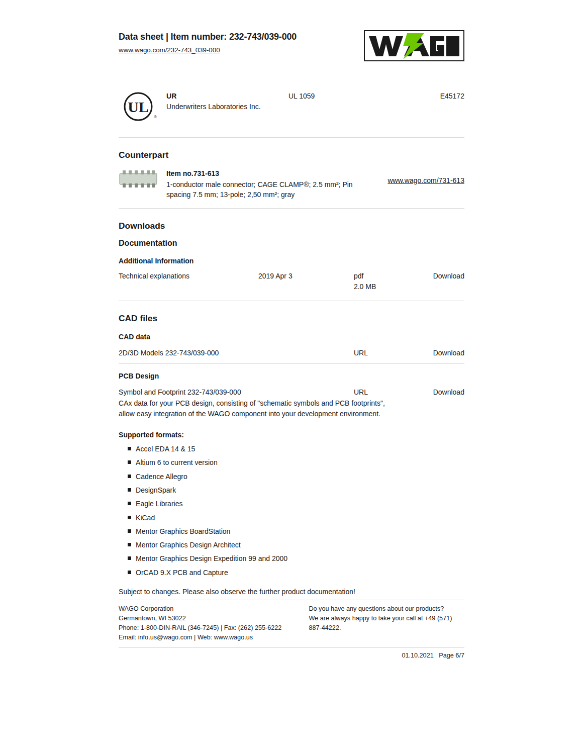Data sheet | Item number: 232-743/039-000
www.wago.com/232-743_039-000
UL ®
UR
Underwriters Laboratories Inc.
UL 1059
E45172
Counterpart
Item no.731-613
1-conductor male connector; CAGE CLAMP®; 2.5 mm²; Pin spacing 7.5 mm; 13-pole; 2,50 mm²; gray
www.wago.com/731-613
Downloads
Documentation
Additional Information
Technical explanations
2019 Apr 3
pdf
2.0 MB
Download
CAD files
CAD data
2D/3D Models 232-743/039-000
URL
Download
PCB Design
Symbol and Footprint 232-743/039-000
URL
Download
CAx data for your PCB design, consisting of "schematic symbols and PCB footprints",
allow easy integration of the WAGO component into your development environment.
Supported formats:
Accel EDA 14 & 15
Altium 6 to current version
Cadence Allegro
DesignSpark
Eagle Libraries
KiCad
Mentor Graphics BoardStation
Mentor Graphics Design Architect
Mentor Graphics Design Expedition 99 and 2000
OrCAD 9.X PCB and Capture
Subject to changes. Please also observe the further product documentation!
WAGO Corporation
Germantown, WI 53022
Phone: 1-800-DIN-RAIL (346-7245) | Fax: (262) 255-6222
Email: info.us@wago.com | Web: www.wago.us
Do you have any questions about our products?
We are always happy to take your call at +49 (571) 887-44222.
01.10.2021 Page 6/7